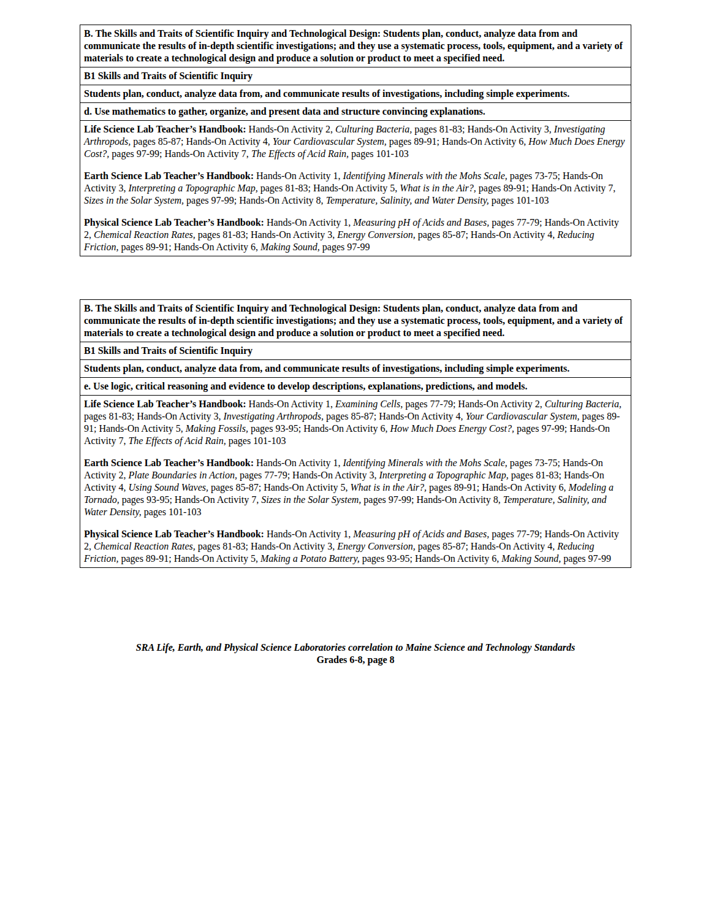| B. The Skills and Traits of Scientific Inquiry and Technological Design: Students plan, conduct, analyze data from and communicate the results of in-depth scientific investigations; and they use a systematic process, tools, equipment, and a variety of materials to create a technological design and produce a solution or product to meet a specified need. |
| B1 Skills and Traits of Scientific Inquiry |
| Students plan, conduct, analyze data from, and communicate results of investigations, including simple experiments. |
| d. Use mathematics to gather, organize, and present data and structure convincing explanations. |
| Life Science Lab Teacher’s Handbook: Hands-On Activity 2, Culturing Bacteria, pages 81-83; Hands-On Activity 3, Investigating Arthropods, pages 85-87; Hands-On Activity 4, Your Cardiovascular System, pages 89-91; Hands-On Activity 6, How Much Does Energy Cost?, pages 97-99; Hands-On Activity 7, The Effects of Acid Rain, pages 101-103 Earth Science Lab Teacher’s Handbook: Hands-On Activity 1, Identifying Minerals with the Mohs Scale, pages 73-75; Hands-On Activity 3, Interpreting a Topographic Map, pages 81-83; Hands-On Activity 5, What is in the Air?, pages 89-91; Hands-On Activity 7, Sizes in the Solar System, pages 97-99; Hands-On Activity 8, Temperature, Salinity, and Water Density, pages 101-103 Physical Science Lab Teacher’s Handbook: Hands-On Activity 1, Measuring pH of Acids and Bases, pages 77-79; Hands-On Activity 2, Chemical Reaction Rates, pages 81-83; Hands-On Activity 3, Energy Conversion, pages 85-87; Hands-On Activity 4, Reducing Friction, pages 89-91; Hands-On Activity 6, Making Sound, pages 97-99 |
| B. The Skills and Traits of Scientific Inquiry and Technological Design: Students plan, conduct, analyze data from and communicate the results of in-depth scientific investigations; and they use a systematic process, tools, equipment, and a variety of materials to create a technological design and produce a solution or product to meet a specified need. |
| B1 Skills and Traits of Scientific Inquiry |
| Students plan, conduct, analyze data from, and communicate results of investigations, including simple experiments. |
| e. Use logic, critical reasoning and evidence to develop descriptions, explanations, predictions, and models. |
| Life Science Lab Teacher’s Handbook: Hands-On Activity 1, Examining Cells, pages 77-79; Hands-On Activity 2, Culturing Bacteria, pages 81-83; Hands-On Activity 3, Investigating Arthropods, pages 85-87; Hands-On Activity 4, Your Cardiovascular System, pages 89-91; Hands-On Activity 5, Making Fossils, pages 93-95; Hands-On Activity 6, How Much Does Energy Cost?, pages 97-99; Hands-On Activity 7, The Effects of Acid Rain, pages 101-103 Earth Science Lab Teacher’s Handbook: Hands-On Activity 1, Identifying Minerals with the Mohs Scale, pages 73-75; Hands-On Activity 2, Plate Boundaries in Action, pages 77-79; Hands-On Activity 3, Interpreting a Topographic Map, pages 81-83; Hands-On Activity 4, Using Sound Waves, pages 85-87; Hands-On Activity 5, What is in the Air?, pages 89-91; Hands-On Activity 6, Modeling a Tornado, pages 93-95; Hands-On Activity 7, Sizes in the Solar System, pages 97-99; Hands-On Activity 8, Temperature, Salinity, and Water Density, pages 101-103 Physical Science Lab Teacher’s Handbook: Hands-On Activity 1, Measuring pH of Acids and Bases, pages 77-79; Hands-On Activity 2, Chemical Reaction Rates, pages 81-83; Hands-On Activity 3, Energy Conversion, pages 85-87; Hands-On Activity 4, Reducing Friction, pages 89-91; Hands-On Activity 5, Making a Potato Battery, pages 93-95; Hands-On Activity 6, Making Sound, pages 97-99 |
SRA Life, Earth, and Physical Science Laboratories correlation to Maine Science and Technology Standards
Grades 6-8, page 8